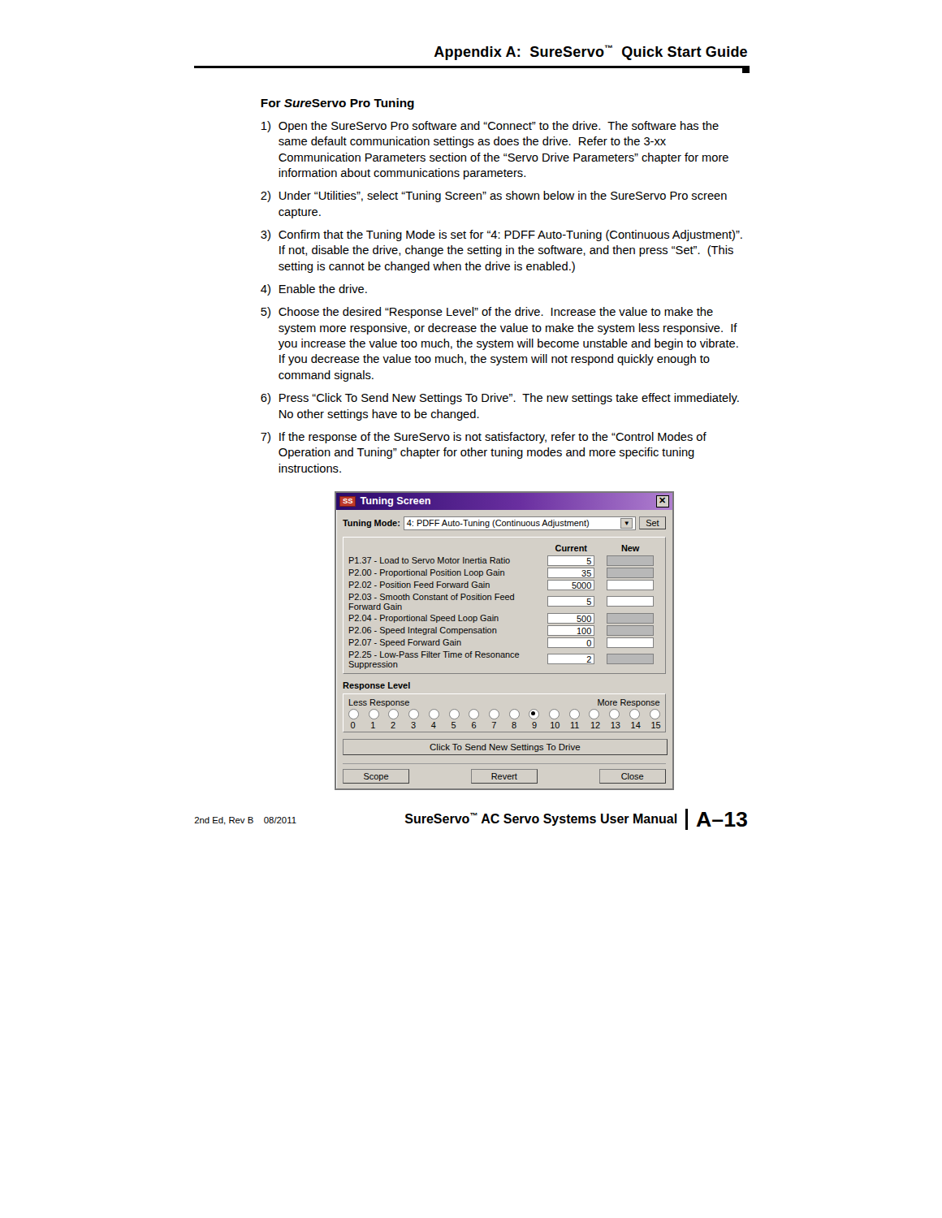Appendix A: SureServo™ Quick Start Guide
For Sure Servo Pro Tuning
Open the SureServo Pro software and “Connect” to the drive. The software has the same default communication settings as does the drive. Refer to the 3-xx Communication Parameters section of the “Servo Drive Parameters” chapter for more information about communications parameters.
Under “Utilities”, select “Tuning Screen” as shown below in the SureServo Pro screen capture.
Confirm that the Tuning Mode is set for “4: PDFF Auto-Tuning (Continuous Adjustment)”. If not, disable the drive, change the setting in the software, and then press “Set”. (This setting is cannot be changed when the drive is enabled.)
Enable the drive.
Choose the desired “Response Level” of the drive. Increase the value to make the system more responsive, or decrease the value to make the system less responsive. If you increase the value too much, the system will become unstable and begin to vibrate. If you decrease the value too much, the system will not respond quickly enough to command signals.
Press “Click To Send New Settings To Drive”. The new settings take effect immediately. No other settings have to be changed.
If the response of the SureServo is not satisfactory, refer to the “Control Modes of Operation and Tuning” chapter for other tuning modes and more specific tuning instructions.
SS Tuning Screen ✕
Tuning Mode:
4: PDFF Auto-Tuning (Continuous Adjustment) ▼
Set
| | Current | New |
| --- | --- | --- |
| P1.37 - Load to Servo Motor Inertia Ratio | 5 | |
| P2.00 - Proportional Position Loop Gain | 35 | |
| P2.02 - Position Feed Forward Gain | 5000 | |
| P2.03 - Smooth Constant of Position Feed Forward Gain | 5 | |
| P2.04 - Proportional Speed Loop Gain | 500 | |
| P2.06 - Speed Integral Compensation | 100 | |
| P2.07 - Speed Forward Gain | 0 | |
| P2.25 - Low-Pass Filter Time of Resonance Suppression | 2 | |
Response Level
Less Response More Response
0123456789101112131415
Click To Send New Settings To Drive
Scope
Revert
Close
2nd Ed, Rev B 08/2011
SureServo™ AC Servo Systems User Manual
A–13